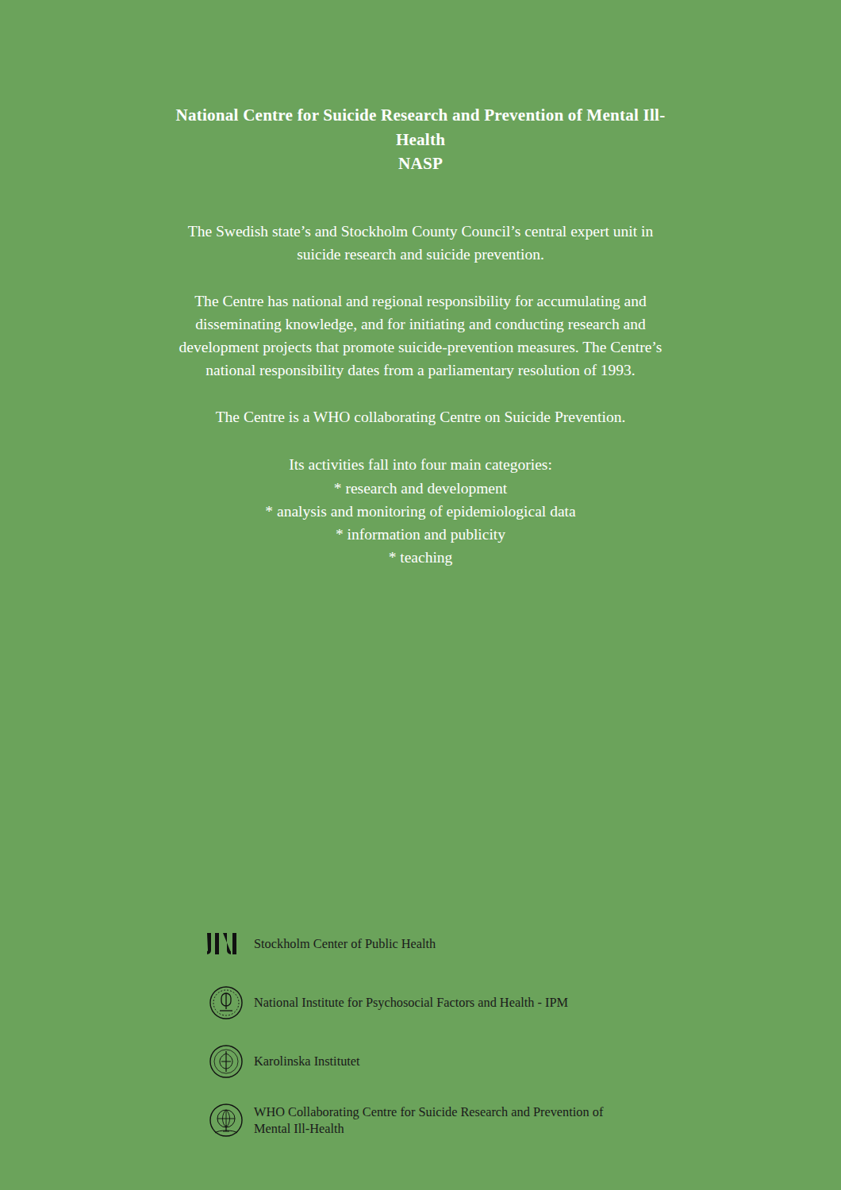National Centre for Suicide Research and Prevention of Mental Ill-Health
NASP
The Swedish state’s and Stockholm County Council’s central expert unit in suicide research and suicide prevention.
The Centre has national and regional responsibility for accumulating and disseminating knowledge, and for initiating and conducting research and development projects that promote suicide-prevention measures. The Centre’s national responsibility dates from a parliamentary resolution of 1993.
The Centre is a WHO collaborating Centre on Suicide Prevention.
Its activities fall into four main categories:
* research and development
* analysis and monitoring of epidemiological data
* information and publicity
* teaching
Stockholm Center of Public Health
National Institute for Psychosocial Factors and Health - IPM
Karolinska Institutet
WHO Collaborating Centre for Suicide Research and Prevention of
Mental Ill-Health